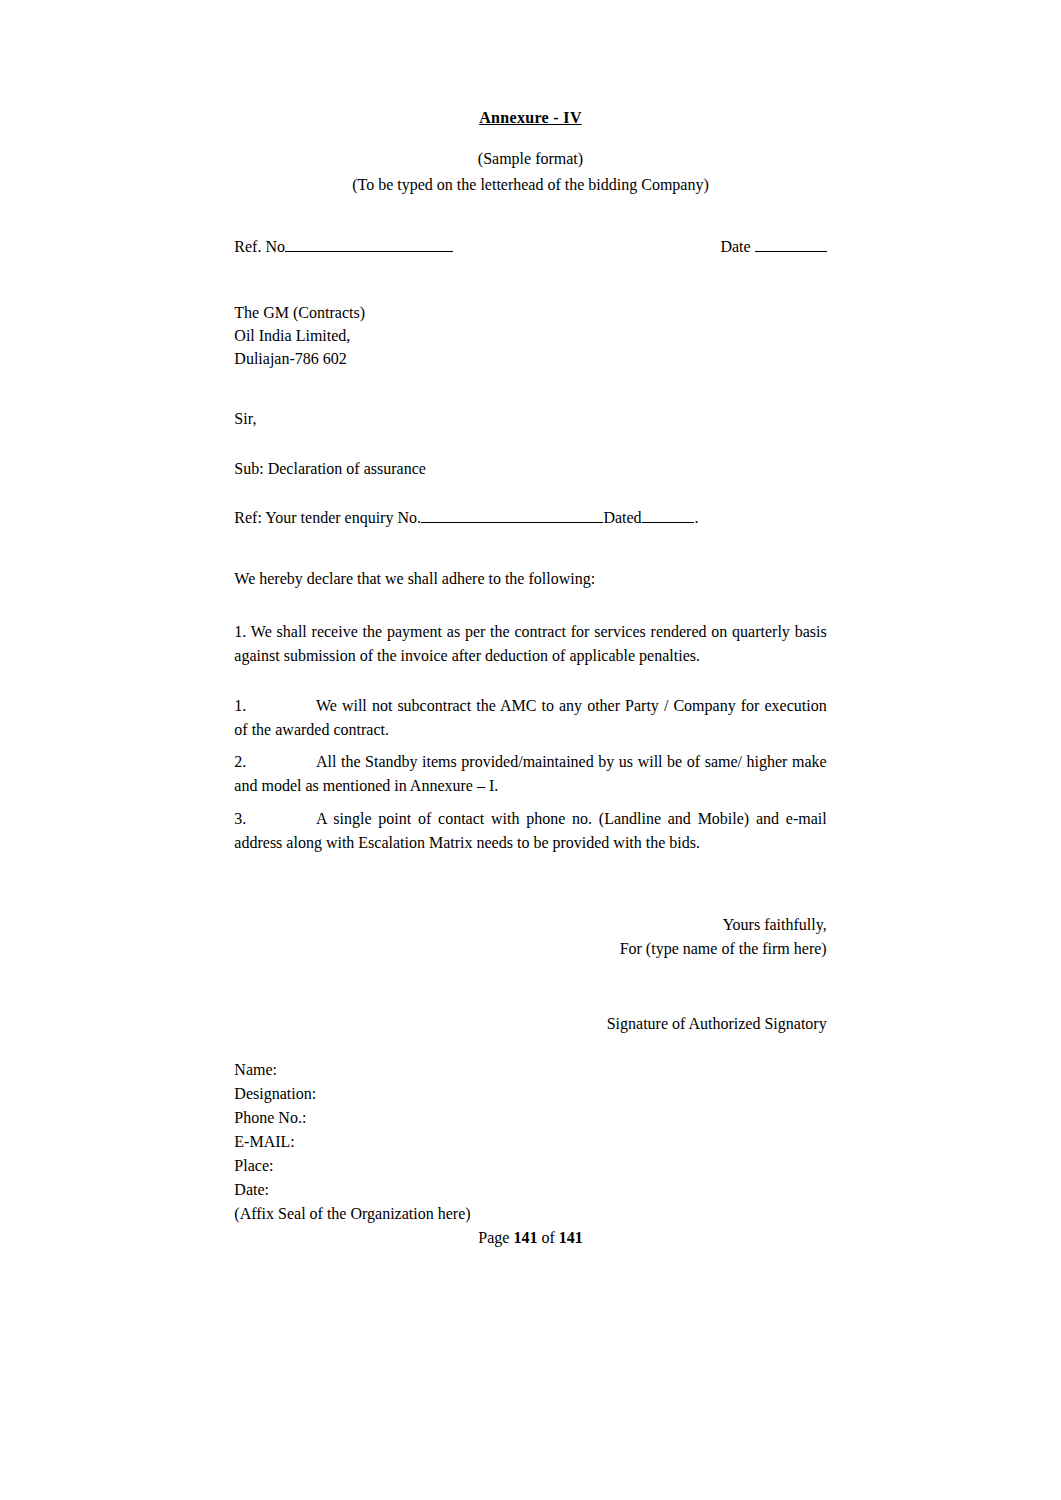Annexure - IV
(Sample format)
(To be typed on the letterhead of the bidding Company)
Ref. No Date
The GM (Contracts)
Oil India Limited,
Duliajan-786 602
Sir,
Sub: Declaration of assurance
Ref: Your tender enquiry No. Dated .
We hereby declare that we shall adhere to the following:
1. We shall receive the payment as per the contract for services rendered on quarterly basis against submission of the invoice after deduction of applicable penalties.
1. We will not subcontract the AMC to any other Party / Company for execution of the awarded contract.
2. All the Standby items provided/maintained by us will be of same/ higher make and model as mentioned in Annexure – I.
3. A single point of contact with phone no. (Landline and Mobile) and e-mail address along with Escalation Matrix needs to be provided with the bids.
Yours faithfully,
For (type name of the firm here)
Signature of Authorized Signatory
Name:
Designation:
Phone No.:
E-MAIL:
Place:
Date:
(Affix Seal of the Organization here)
Page 141 of 141